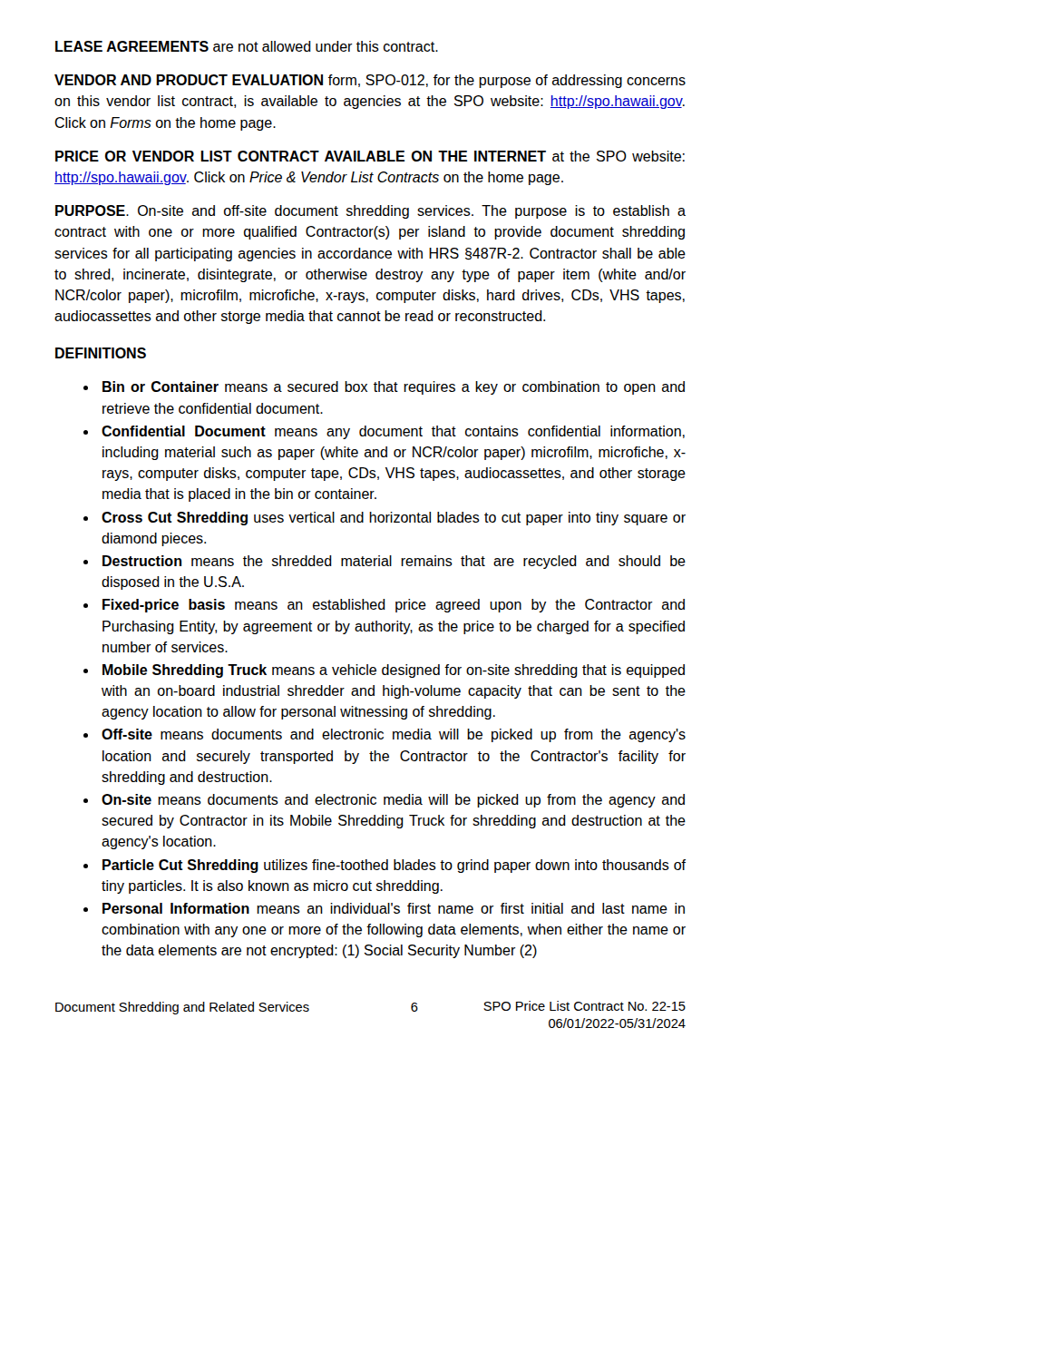LEASE AGREEMENTS are not allowed under this contract.
VENDOR AND PRODUCT EVALUATION form, SPO-012, for the purpose of addressing concerns on this vendor list contract, is available to agencies at the SPO website: http://spo.hawaii.gov. Click on Forms on the home page.
PRICE OR VENDOR LIST CONTRACT AVAILABLE ON THE INTERNET at the SPO website: http://spo.hawaii.gov. Click on Price & Vendor List Contracts on the home page.
PURPOSE. On-site and off-site document shredding services. The purpose is to establish a contract with one or more qualified Contractor(s) per island to provide document shredding services for all participating agencies in accordance with HRS §487R-2. Contractor shall be able to shred, incinerate, disintegrate, or otherwise destroy any type of paper item (white and/or NCR/color paper), microfilm, microfiche, x-rays, computer disks, hard drives, CDs, VHS tapes, audiocassettes and other storge media that cannot be read or reconstructed.
DEFINITIONS
Bin or Container means a secured box that requires a key or combination to open and retrieve the confidential document.
Confidential Document means any document that contains confidential information, including material such as paper (white and or NCR/color paper) microfilm, microfiche, x-rays, computer disks, computer tape, CDs, VHS tapes, audiocassettes, and other storage media that is placed in the bin or container.
Cross Cut Shredding uses vertical and horizontal blades to cut paper into tiny square or diamond pieces.
Destruction means the shredded material remains that are recycled and should be disposed in the U.S.A.
Fixed-price basis means an established price agreed upon by the Contractor and Purchasing Entity, by agreement or by authority, as the price to be charged for a specified number of services.
Mobile Shredding Truck means a vehicle designed for on-site shredding that is equipped with an on-board industrial shredder and high-volume capacity that can be sent to the agency location to allow for personal witnessing of shredding.
Off-site means documents and electronic media will be picked up from the agency's location and securely transported by the Contractor to the Contractor's facility for shredding and destruction.
On-site means documents and electronic media will be picked up from the agency and secured by Contractor in its Mobile Shredding Truck for shredding and destruction at the agency's location.
Particle Cut Shredding utilizes fine-toothed blades to grind paper down into thousands of tiny particles. It is also known as micro cut shredding.
Personal Information means an individual's first name or first initial and last name in combination with any one or more of the following data elements, when either the name or the data elements are not encrypted: (1) Social Security Number (2)
Document Shredding and Related Services
6
SPO Price List Contract No. 22-15
06/01/2022-05/31/2024